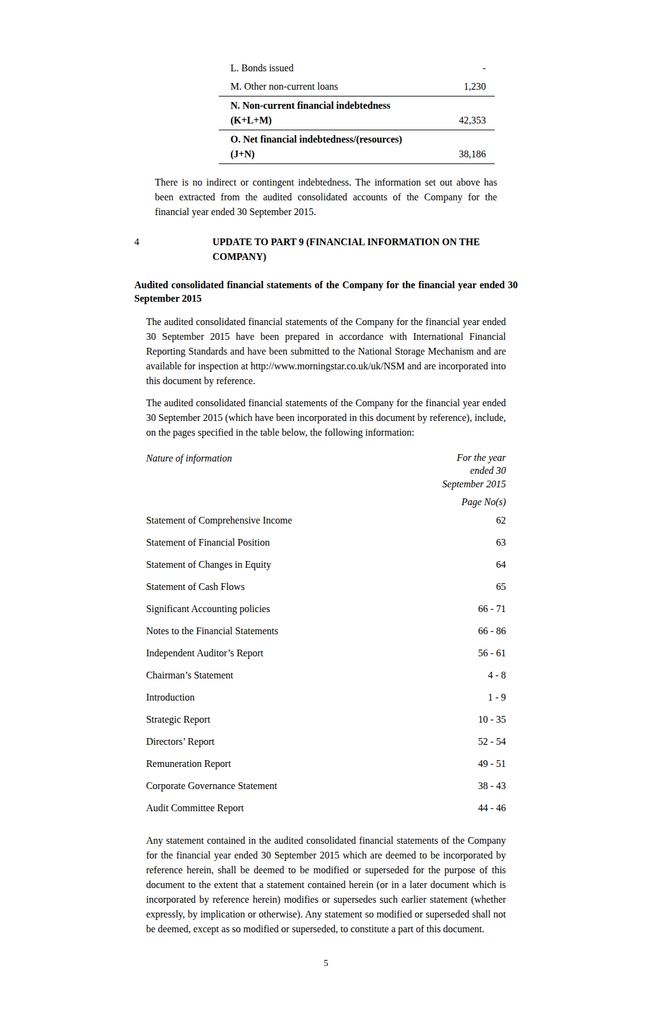| L. Bonds issued | - |
| M. Other non-current loans | 1,230 |
| N. Non-current financial indebtedness (K+L+M) | 42,353 |
| O. Net financial indebtedness/(resources) (J+N) | 38,186 |
There is no indirect or contingent indebtedness. The information set out above has been extracted from the audited consolidated accounts of the Company for the financial year ended 30 September 2015.
4 UPDATE TO PART 9 (FINANCIAL INFORMATION ON THE COMPANY)
Audited consolidated financial statements of the Company for the financial year ended 30 September 2015
The audited consolidated financial statements of the Company for the financial year ended 30 September 2015 have been prepared in accordance with International Financial Reporting Standards and have been submitted to the National Storage Mechanism and are available for inspection at http://www.morningstar.co.uk/uk/NSM and are incorporated into this document by reference.
The audited consolidated financial statements of the Company for the financial year ended 30 September 2015 (which have been incorporated in this document by reference), include, on the pages specified in the table below, the following information:
| Nature of information | For the year ended 30 September 2015 |
| | Page No(s) |
| Statement of Comprehensive Income | 62 |
| Statement of Financial Position | 63 |
| Statement of Changes in Equity | 64 |
| Statement of Cash Flows | 65 |
| Significant Accounting policies | 66 - 71 |
| Notes to the Financial Statements | 66 - 86 |
| Independent Auditor’s Report | 56 - 61 |
| Chairman’s Statement | 4 - 8 |
| Introduction | 1 - 9 |
| Strategic Report | 10 - 35 |
| Directors’ Report | 52 - 54 |
| Remuneration Report | 49 - 51 |
| Corporate Governance Statement | 38 - 43 |
| Audit Committee Report | 44 - 46 |
Any statement contained in the audited consolidated financial statements of the Company for the financial year ended 30 September 2015 which are deemed to be incorporated by reference herein, shall be deemed to be modified or superseded for the purpose of this document to the extent that a statement contained herein (or in a later document which is incorporated by reference herein) modifies or supersedes such earlier statement (whether expressly, by implication or otherwise). Any statement so modified or superseded shall not be deemed, except as so modified or superseded, to constitute a part of this document.
5